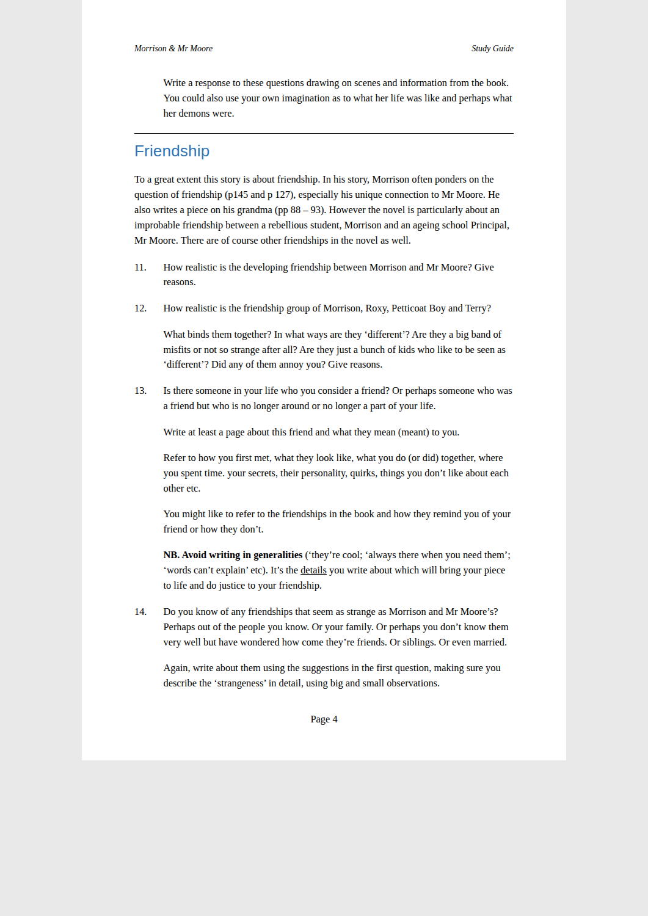Morrison & Mr Moore Study Guide
Write a response to these questions drawing on scenes and information from the book. You could also use your own imagination as to what her life was like and perhaps what her demons were.
Friendship
To a great extent this story is about friendship. In his story, Morrison often ponders on the question of friendship (p145 and p 127), especially his unique connection to Mr Moore. He also writes a piece on his grandma (pp 88 – 93). However the novel is particularly about an improbable friendship between a rebellious student, Morrison and an ageing school Principal, Mr Moore. There are of course other friendships in the novel as well.
11.
How realistic is the developing friendship between Morrison and Mr Moore? Give reasons.
12.
How realistic is the friendship group of Morrison, Roxy, Petticoat Boy and Terry?
What binds them together? In what ways are they ‘different’? Are they a big band of misfits or not so strange after all? Are they just a bunch of kids who like to be seen as ‘different’? Did any of them annoy you? Give reasons.
13.
Is there someone in your life who you consider a friend? Or perhaps someone who was a friend but who is no longer around or no longer a part of your life.
Write at least a page about this friend and what they mean (meant) to you.
Refer to how you first met, what they look like, what you do (or did) together, where you spent time. your secrets, their personality, quirks, things you don’t like about each other etc.
You might like to refer to the friendships in the book and how they remind you of your friend or how they don’t.
NB. Avoid writing in generalities (‘they’re cool; ‘always there when you need them’; ‘words can’t explain’ etc). It’s the details you write about which will bring your piece to life and do justice to your friendship.
14.
Do you know of any friendships that seem as strange as Morrison and Mr Moore’s? Perhaps out of the people you know. Or your family. Or perhaps you don’t know them very well but have wondered how come they’re friends. Or siblings. Or even married.
Again, write about them using the suggestions in the first question, making sure you describe the ‘strangeness’ in detail, using big and small observations.
Page 4